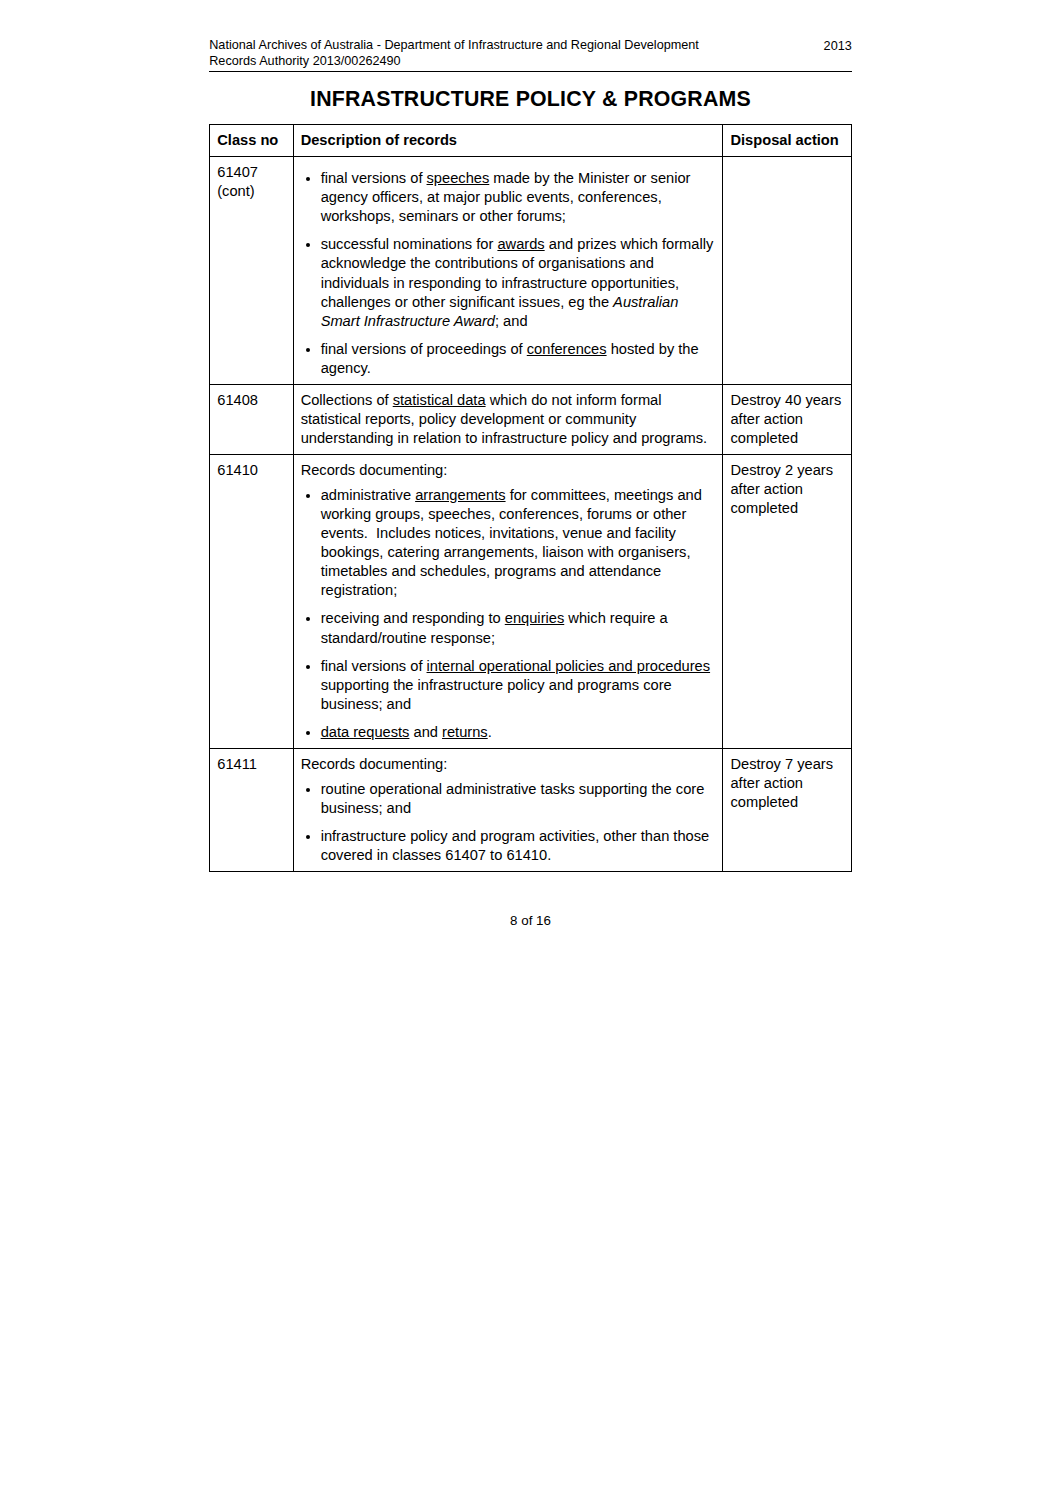National Archives of Australia - Department of Infrastructure and Regional Development
Records Authority 2013/00262490
2013
INFRASTRUCTURE POLICY & PROGRAMS
| Class no | Description of records | Disposal action |
| --- | --- | --- |
| 61407 (cont) | final versions of speeches made by the Minister or senior agency officers, at major public events, conferences, workshops, seminars or other forums; successful nominations for awards and prizes which formally acknowledge the contributions of organisations and individuals in responding to infrastructure opportunities, challenges or other significant issues, eg the Australian Smart Infrastructure Award ; and final versions of proceedings of conferences hosted by the agency. | |
| 61408 | Collections of statistical data which do not inform formal statistical reports, policy development or community understanding in relation to infrastructure policy and programs. | Destroy 40 years after action completed |
| 61410 | Records documenting: administrative arrangements for committees, meetings and working groups, speeches, conferences, forums or other events. Includes notices, invitations, venue and facility bookings, catering arrangements, liaison with organisers, timetables and schedules, programs and attendance registration; receiving and responding to enquiries which require a standard/routine response; final versions of internal operational policies and procedures supporting the infrastructure policy and programs core business; and data requests and returns . | Destroy 2 years after action completed |
| 61411 | Records documenting: routine operational administrative tasks supporting the core business; and infrastructure policy and program activities, other than those covered in classes 61407 to 61410. | Destroy 7 years after action completed |
8 of 16